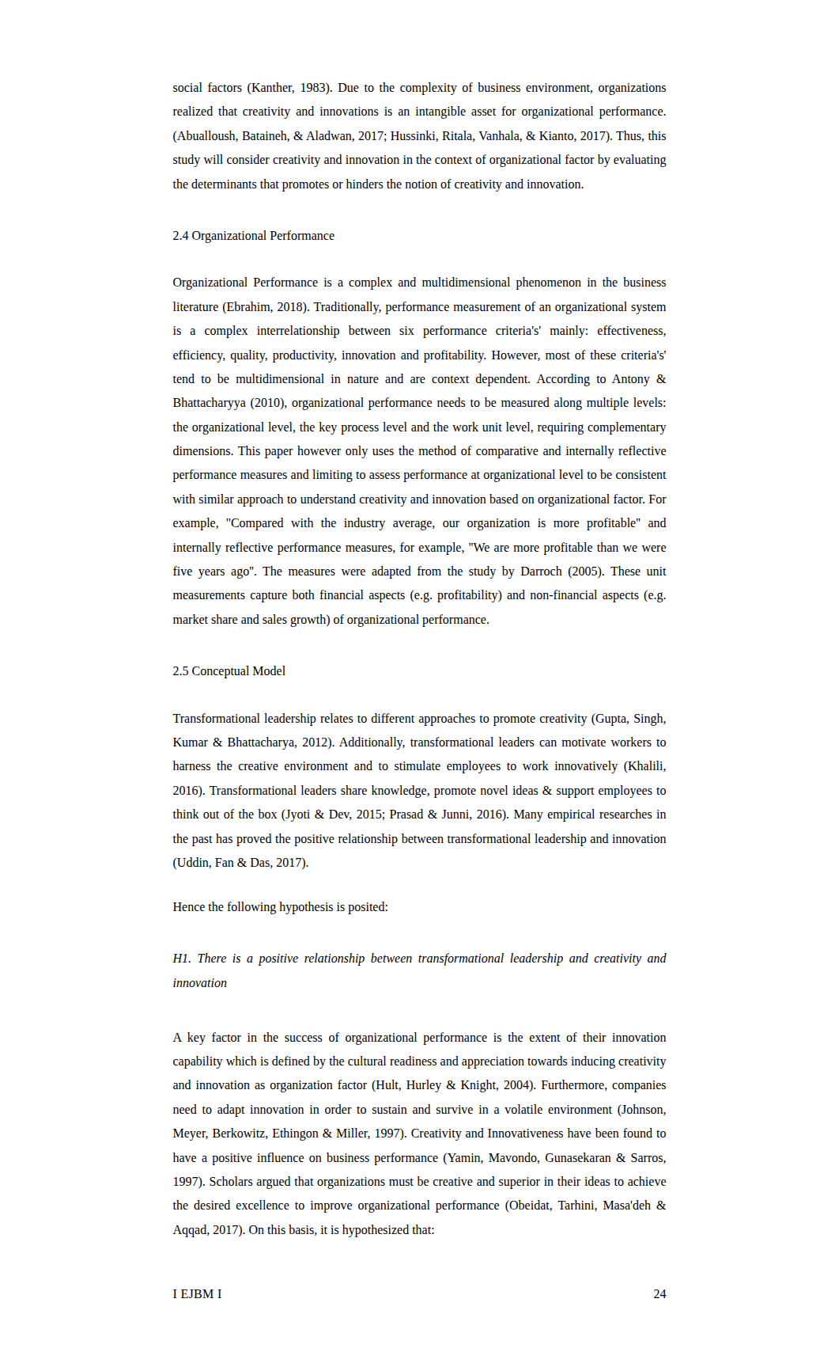social factors (Kanther, 1983). Due to the complexity of business environment, organizations realized that creativity and innovations is an intangible asset for organizational performance. (Abualloush, Bataineh, & Aladwan, 2017; Hussinki, Ritala, Vanhala, & Kianto, 2017). Thus, this study will consider creativity and innovation in the context of organizational factor by evaluating the determinants that promotes or hinders the notion of creativity and innovation.
2.4 Organizational Performance
Organizational Performance is a complex and multidimensional phenomenon in the business literature (Ebrahim, 2018). Traditionally, performance measurement of an organizational system is a complex interrelationship between six performance criteria's' mainly: effectiveness, efficiency, quality, productivity, innovation and profitability. However, most of these criteria's' tend to be multidimensional in nature and are context dependent. According to Antony & Bhattacharyya (2010), organizational performance needs to be measured along multiple levels: the organizational level, the key process level and the work unit level, requiring complementary dimensions. This paper however only uses the method of comparative and internally reflective performance measures and limiting to assess performance at organizational level to be consistent with similar approach to understand creativity and innovation based on organizational factor. For example, ''Compared with the industry average, our organization is more profitable'' and internally reflective performance measures, for example, ''We are more profitable than we were five years ago''. The measures were adapted from the study by Darroch (2005). These unit measurements capture both financial aspects (e.g. profitability) and non-financial aspects (e.g. market share and sales growth) of organizational performance.
2.5 Conceptual Model
Transformational leadership relates to different approaches to promote creativity (Gupta, Singh, Kumar & Bhattacharya, 2012). Additionally, transformational leaders can motivate workers to harness the creative environment and to stimulate employees to work innovatively (Khalili, 2016). Transformational leaders share knowledge, promote novel ideas & support employees to think out of the box (Jyoti & Dev, 2015; Prasad & Junni, 2016). Many empirical researches in the past has proved the positive relationship between transformational leadership and innovation (Uddin, Fan & Das, 2017).
Hence the following hypothesis is posited:
H1. There is a positive relationship between transformational leadership and creativity and innovation
A key factor in the success of organizational performance is the extent of their innovation capability which is defined by the cultural readiness and appreciation towards inducing creativity and innovation as organization factor (Hult, Hurley & Knight, 2004). Furthermore, companies need to adapt innovation in order to sustain and survive in a volatile environment (Johnson, Meyer, Berkowitz, Ethingon & Miller, 1997). Creativity and Innovativeness have been found to have a positive influence on business performance (Yamin, Mavondo, Gunasekaran & Sarros, 1997). Scholars argued that organizations must be creative and superior in their ideas to achieve the desired excellence to improve organizational performance (Obeidat, Tarhini, Masa'deh & Aqqad, 2017). On this basis, it is hypothesized that:
I EJBM I 24